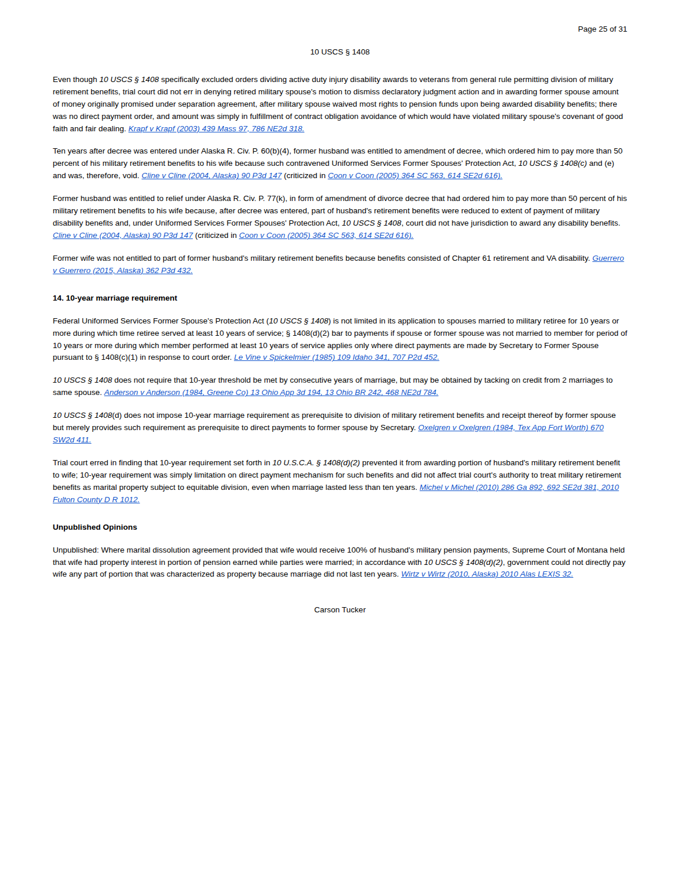Page 25 of 31
10 USCS § 1408
Even though 10 USCS § 1408 specifically excluded orders dividing active duty injury disability awards to veterans from general rule permitting division of military retirement benefits, trial court did not err in denying retired military spouse's motion to dismiss declaratory judgment action and in awarding former spouse amount of money originally promised under separation agreement, after military spouse waived most rights to pension funds upon being awarded disability benefits; there was no direct payment order, and amount was simply in fulfillment of contract obligation avoidance of which would have violated military spouse's covenant of good faith and fair dealing. Krapf v Krapf (2003) 439 Mass 97, 786 NE2d 318.
Ten years after decree was entered under Alaska R. Civ. P. 60(b)(4), former husband was entitled to amendment of decree, which ordered him to pay more than 50 percent of his military retirement benefits to his wife because such contravened Uniformed Services Former Spouses' Protection Act, 10 USCS § 1408(c) and (e) and was, therefore, void. Cline v Cline (2004, Alaska) 90 P3d 147 (criticized in Coon v Coon (2005) 364 SC 563, 614 SE2d 616).
Former husband was entitled to relief under Alaska R. Civ. P. 77(k), in form of amendment of divorce decree that had ordered him to pay more than 50 percent of his military retirement benefits to his wife because, after decree was entered, part of husband's retirement benefits were reduced to extent of payment of military disability benefits and, under Uniformed Services Former Spouses' Protection Act, 10 USCS § 1408, court did not have jurisdiction to award any disability benefits. Cline v Cline (2004, Alaska) 90 P3d 147 (criticized in Coon v Coon (2005) 364 SC 563, 614 SE2d 616).
Former wife was not entitled to part of former husband's military retirement benefits because benefits consisted of Chapter 61 retirement and VA disability. Guerrero v Guerrero (2015, Alaska) 362 P3d 432.
14. 10-year marriage requirement
Federal Uniformed Services Former Spouse's Protection Act (10 USCS § 1408) is not limited in its application to spouses married to military retiree for 10 years or more during which time retiree served at least 10 years of service; § 1408(d)(2) bar to payments if spouse or former spouse was not married to member for period of 10 years or more during which member performed at least 10 years of service applies only where direct payments are made by Secretary to Former Spouse pursuant to § 1408(c)(1) in response to court order. Le Vine v Spickelmier (1985) 109 Idaho 341, 707 P2d 452.
10 USCS § 1408 does not require that 10-year threshold be met by consecutive years of marriage, but may be obtained by tacking on credit from 2 marriages to same spouse. Anderson v Anderson (1984, Greene Co) 13 Ohio App 3d 194, 13 Ohio BR 242, 468 NE2d 784.
10 USCS § 1408(d) does not impose 10-year marriage requirement as prerequisite to division of military retirement benefits and receipt thereof by former spouse but merely provides such requirement as prerequisite to direct payments to former spouse by Secretary. Oxelgren v Oxelgren (1984, Tex App Fort Worth) 670 SW2d 411.
Trial court erred in finding that 10-year requirement set forth in 10 U.S.C.A. § 1408(d)(2) prevented it from awarding portion of husband's military retirement benefit to wife; 10-year requirement was simply limitation on direct payment mechanism for such benefits and did not affect trial court's authority to treat military retirement benefits as marital property subject to equitable division, even when marriage lasted less than ten years. Michel v Michel (2010) 286 Ga 892, 692 SE2d 381, 2010 Fulton County D R 1012.
Unpublished Opinions
Unpublished: Where marital dissolution agreement provided that wife would receive 100% of husband's military pension payments, Supreme Court of Montana held that wife had property interest in portion of pension earned while parties were married; in accordance with 10 USCS § 1408(d)(2), government could not directly pay wife any part of portion that was characterized as property because marriage did not last ten years. Wirtz v Wirtz (2010, Alaska) 2010 Alas LEXIS 32.
Carson Tucker